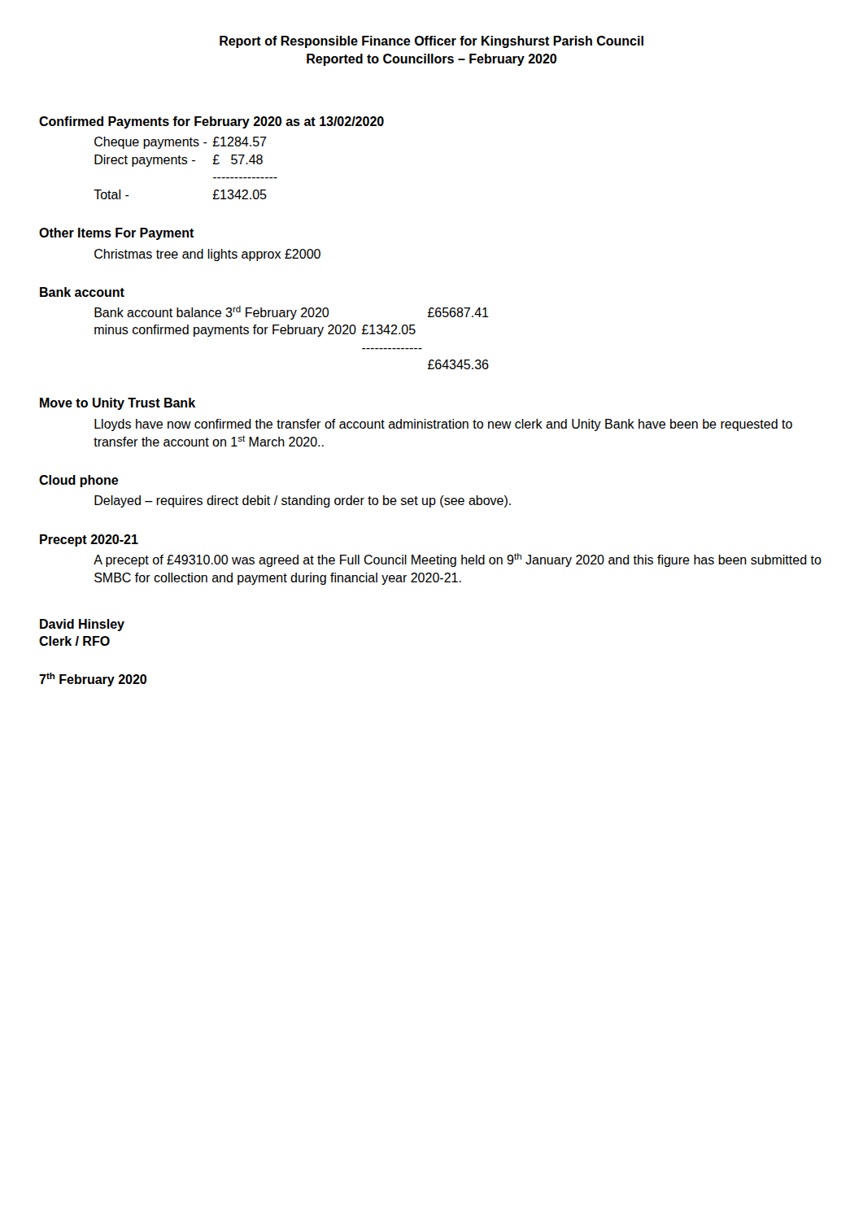Report of Responsible Finance Officer for Kingshurst Parish Council
Reported to Councillors – February 2020
Confirmed Payments for February 2020 as at 13/02/2020
| Cheque payments - | £1284.57 |
| Direct payments - | £ 57.48 |
| | --------------- |
| Total - | £1342.05 |
Other Items For Payment
Christmas tree and lights approx £2000
Bank account
| Bank account balance 3 rd February 2020 | | £65687.41 |
| minus confirmed payments for February 2020 | £1342.05 | |
| | -------------- | |
| | | £64345.36 |
Move to Unity Trust Bank
Lloyds have now confirmed the transfer of account administration to new clerk and Unity Bank have been be requested to transfer the account on 1st March 2020..
Cloud phone
Delayed – requires direct debit / standing order to be set up (see above).
Precept 2020-21
A precept of £49310.00 was agreed at the Full Council Meeting held on 9th January 2020 and this figure has been submitted to SMBC for collection and payment during financial year 2020-21.
David Hinsley
Clerk / RFO
7th February 2020